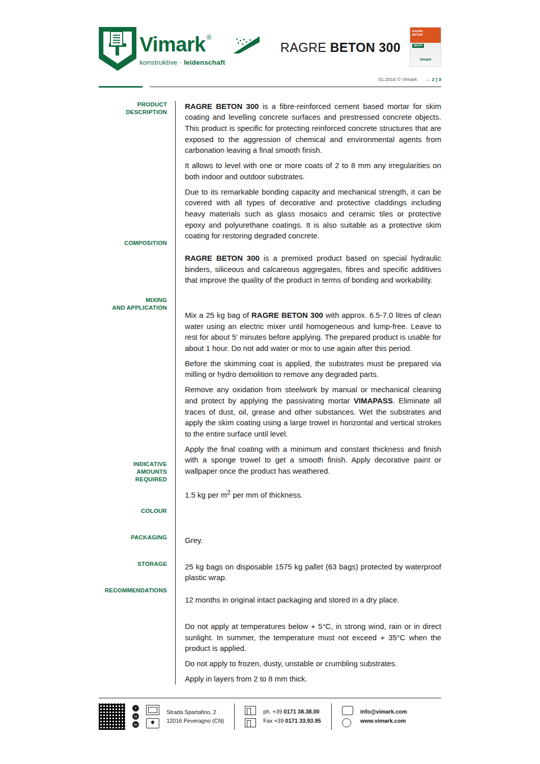Vimark®
konstruktive · leidenschaft
RAGRE BETON 300
RAGRE
BETON
NOVITÀ
Vimark
01.2016 © Vimark → 2 | 3
Product
description
Composition
Mixing
and application
Indicative
amounts
required
Colour
Packaging
Storage
Recommendations
RAGRE BETON 300 is a fibre-reinforced cement based mortar for skim coating and levelling concrete surfaces and prestressed concrete objects. This product is specific for protecting reinforced concrete structures that are exposed to the aggression of chemical and environmental agents from carbonation leaving a final smooth finish.
It allows to level with one or more coats of 2 to 8 mm any irregularities on both indoor and outdoor substrates.
Due to its remarkable bonding capacity and mechanical strength, it can be covered with all types of decorative and protective claddings including heavy materials such as glass mosaics and ceramic tiles or protective epoxy and polyurethane coatings. It is also suitable as a protective skim coating for restoring degraded concrete.
RAGRE BETON 300 is a premixed product based on special hydraulic binders, siliceous and calcareous aggregates, fibres and specific additives that improve the quality of the product in terms of bonding and workability.
Mix a 25 kg bag of RAGRE BETON 300 with approx. 6.5-7.0 litres of clean water using an electric mixer until homogeneous and lump-free. Leave to rest for about 5' minutes before applying. The prepared product is usable for about 1 hour. Do not add water or mix to use again after this period.
Before the skimming coat is applied, the substrates must be prepared via milling or hydro demolition to remove any degraded parts.
Remove any oxidation from steelwork by manual or mechanical cleaning and protect by applying the passivating mortar VIMAPASS. Eliminate all traces of dust, oil, grease and other substances. Wet the substrates and apply the skim coating using a large trowel in horizontal and vertical strokes to the entire surface until level.
Apply the final coating with a minimum and constant thickness and finish with a sponge trowel to get a smooth finish. Apply decorative paint or wallpaper once the product has weathered.
1.5 kg per m2 per mm of thickness.
Grey.
25 kg bags on disposable 1575 kg pallet (63 bags) protected by waterproof plastic wrap.
12 months in original intact packaging and stored in a dry place.
Do not apply at temperatures below + 5°C, in strong wind, rain or in direct sunlight. In summer, the temperature must not exceed + 35°C when the product is applied.
Do not apply to frozen, dusty, unstable or crumbling substrates.
Apply in layers from 2 to 8 mm thick.
fGin
Strada Spartafino, 2
12016 Peveragno (CN)
ph. +39 0171 38.38.00
Fax +39 0171 33.93.95
info@vimark.com
www.vimark.com